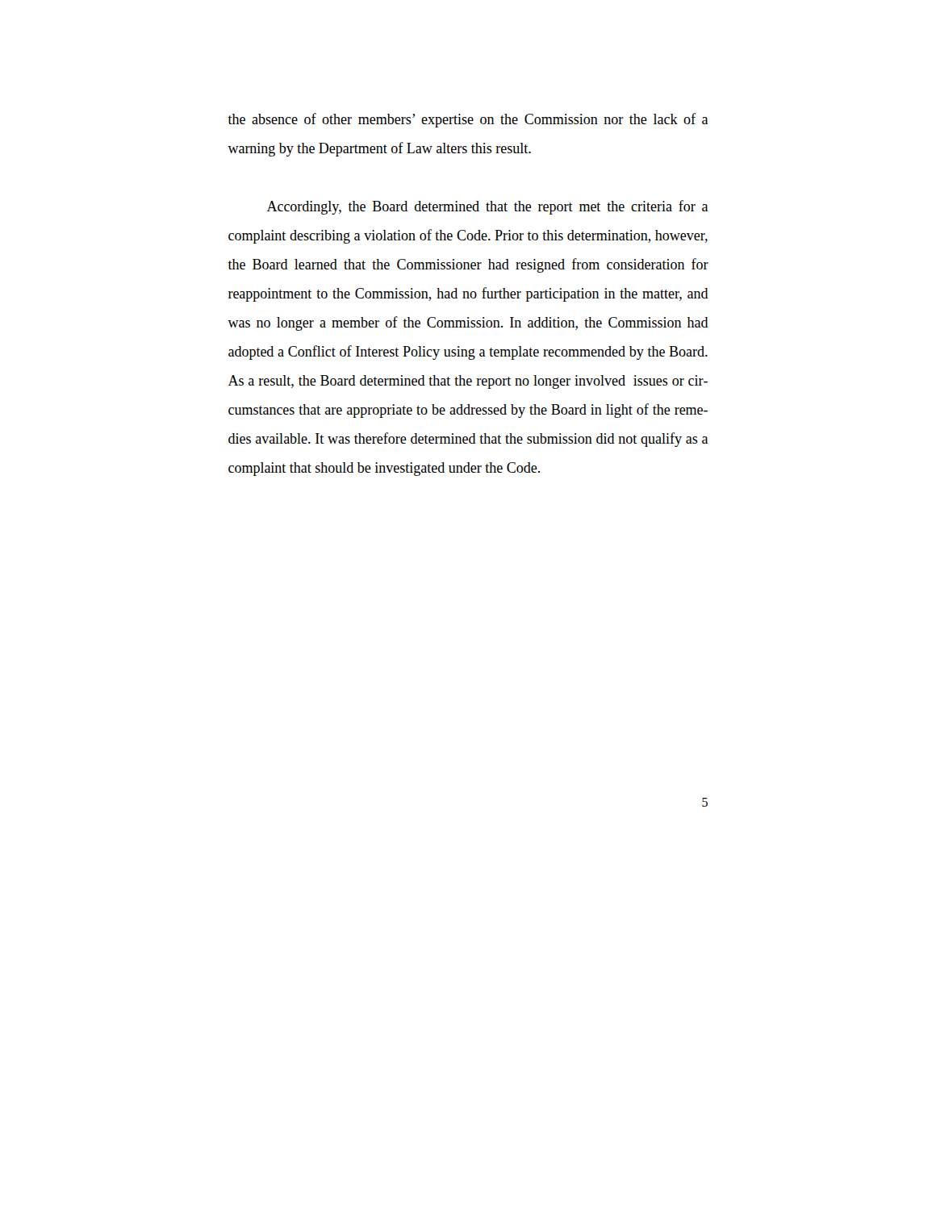the absence of other members’ expertise on the Commission nor the lack of a warning by the Department of Law alters this result.
Accordingly, the Board determined that the report met the criteria for a complaint describing a violation of the Code. Prior to this determination, however, the Board learned that the Commissioner had resigned from consideration for reappointment to the Commission, had no further participation in the matter, and was no longer a member of the Commission. In addition, the Commission had adopted a Conflict of Interest Policy using a template recommended by the Board. As a result, the Board determined that the report no longer involved issues or circumstances that are appropriate to be addressed by the Board in light of the remedies available. It was therefore determined that the submission did not qualify as a complaint that should be investigated under the Code.
5